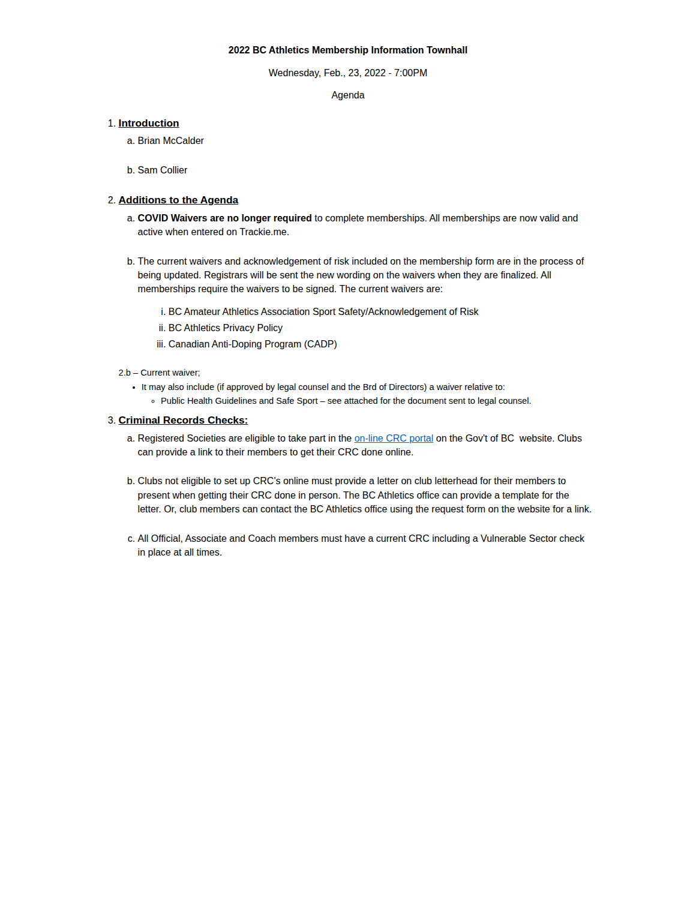2022 BC Athletics Membership Information Townhall
Wednesday, Feb., 23, 2022 - 7:00PM
Agenda
Introduction
Brian McCalder
Sam Collier
Additions to the Agenda
COVID Waivers are no longer required to complete memberships. All memberships are now valid and active when entered on Trackie.me.
The current waivers and acknowledgement of risk included on the membership form are in the process of being updated. Registrars will be sent the new wording on the waivers when they are finalized. All memberships require the waivers to be signed. The current waivers are:
BC Amateur Athletics Association Sport Safety/Acknowledgement of Risk
BC Athletics Privacy Policy
Canadian Anti-Doping Program (CADP)
2.b – Current waiver;
It may also include (if approved by legal counsel and the Brd of Directors) a waiver relative to:
Public Health Guidelines and Safe Sport – see attached for the document sent to legal counsel.
Criminal Records Checks:
Registered Societies are eligible to take part in the on-line CRC portal on the Gov't of BC website. Clubs can provide a link to their members to get their CRC done online.
Clubs not eligible to set up CRC's online must provide a letter on club letterhead for their members to present when getting their CRC done in person. The BC Athletics office can provide a template for the letter. Or, club members can contact the BC Athletics office using the request form on the website for a link.
All Official, Associate and Coach members must have a current CRC including a Vulnerable Sector check in place at all times.